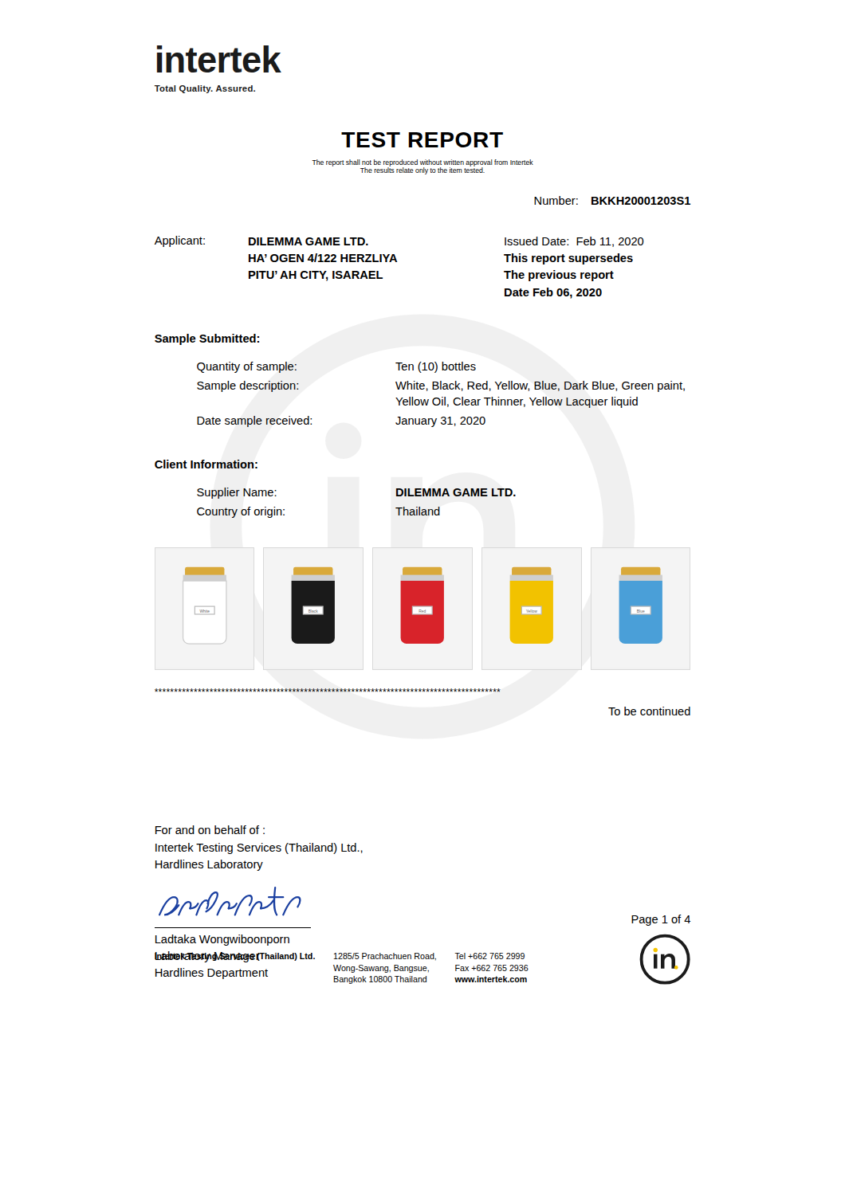intertek
Total Quality. Assured.
TEST REPORT
The report shall not be reproduced without written approval from Intertek
The results relate only to the item tested.
Number: BKKH20001203S1
Applicant:
DILEMMA GAME LTD.
HA’ OGEN 4/122 HERZLIYA
PITU’ AH CITY, ISARAEL
Issued Date: Feb 11, 2020
This report supersedes
The previous report
Date Feb 06, 2020
Sample Submitted:
| Quantity of sample: | Ten (10) bottles |
| Sample description: | White, Black, Red, Yellow, Blue, Dark Blue, Green paint, Yellow Oil, Clear Thinner, Yellow Lacquer liquid |
| Date sample received: | January 31, 2020 |
Client Information:
| Supplier Name: | DILEMMA GAME LTD. |
| Country of origin: | Thailand |
White
Black
Red
Yellow
Blue
****************************************************************************************
To be continued
For and on behalf of :
Intertek Testing Services (Thailand) Ltd.,
Hardlines Laboratory
Ladtaka Wongwiboonporn
Laboratory Manager
Hardlines Department
Intertek Testing Services (Thailand) Ltd.
1285/5 Prachachuen Road,
Wong-Sawang, Bangsue,
Bangkok 10800 Thailand
Tel +662 765 2999
Fax +662 765 2936
www.intertek.com
Page 1 of 4